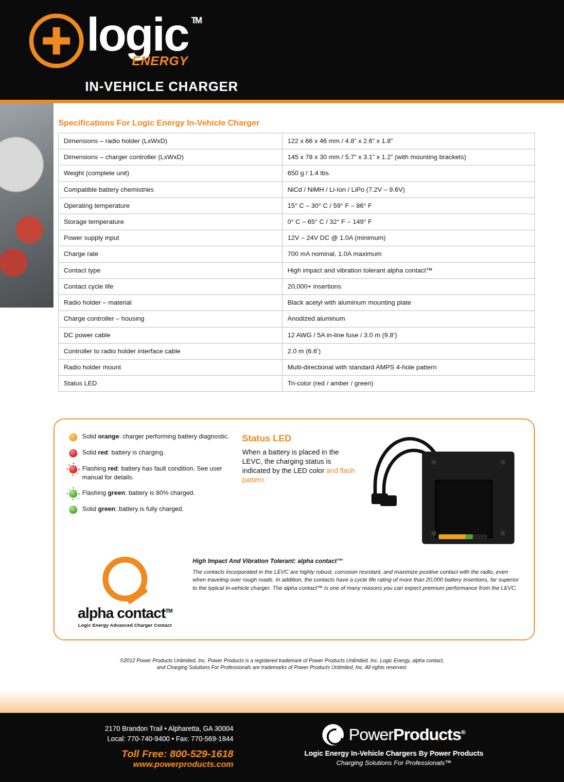logicTM
ENERGY
IN-VEHICLE CHARGER
Specifications For Logic Energy In-Vehicle Charger
| Dimensions – radio holder (LxWxD) | 122 x 66 x 46 mm / 4.8” x 2.6” x 1.8” |
| Dimensions – charger controller (LxWxD) | 145 x 78 x 30 mm / 5.7” x 3.1” x 1.2” (with mounting brackets) |
| Weight (complete unit) | 650 g / 1.4 lbs. |
| Compatible battery chemistries | NiCd / NiMH / Li-Ion / LiPo (7.2V – 9.6V) |
| Operating temperature | 15° C – 30° C / 59° F – 86° F |
| Storage temperature | 0° C – 65° C / 32° F – 149° F |
| Power supply input | 12V – 24V DC @ 1.0A (minimum) |
| Charge rate | 700 mA nominal, 1.0A maximum |
| Contact type | High impact and vibration tolerant alpha contact™ |
| Contact cycle life | 20,000+ insertions |
| Radio holder – material | Black acetyl with aluminum mounting plate |
| Charge controller – housing | Anodized aluminum |
| DC power cable | 12 AWG / 5A in-line fuse / 3.0 m (9.8’) |
| Controller to radio holder interface cable | 2.0 m (6.6’) |
| Radio holder mount | Multi-directional with standard AMPS 4-hole pattern |
| Status LED | Tri-color (red / amber / green) |
Solid orange: charger performing battery diagnostic.
Solid red: battery is charging.
Flashing red: battery has fault condition. See user manual for details.
Flashing green: battery is 80% charged.
Solid green: battery is fully charged.
Status LED
When a battery is placed in the LEVC, the charging status is indicated by the LED color and flash pattern.
alpha contactTM
Logic Energy Advanced Charger Contact
High Impact And Vibration Tolerant: alpha contact™
The contacts incorporated in the LEVC are highly robust, corrosion resistant, and maximize positive contact with the radio, even when traveling over rough roads. In addition, the contacts have a cycle life rating of more than 20,000 battery insertions, far superior to the typical in-vehicle charger. The alpha contact™ is one of many reasons you can expect premium performance from the LEVC.
©2012 Power Products Unlimited, Inc. Power Products is a registered trademark of Power Products Unlimited, Inc. Logic Energy, alpha contact,
and Charging Solutions For Professionals are trademarks of Power Products Unlimited, Inc. All rights reserved.
2170 Brandon Trail • Alpharetta, GA 30004
Local: 770-740-9400 • Fax: 770-569-1844
Toll Free: 800-529-1618 www.powerproducts.com
Power Products®
Logic Energy In-Vehicle Chargers By Power Products
Charging Solutions For Professionals™